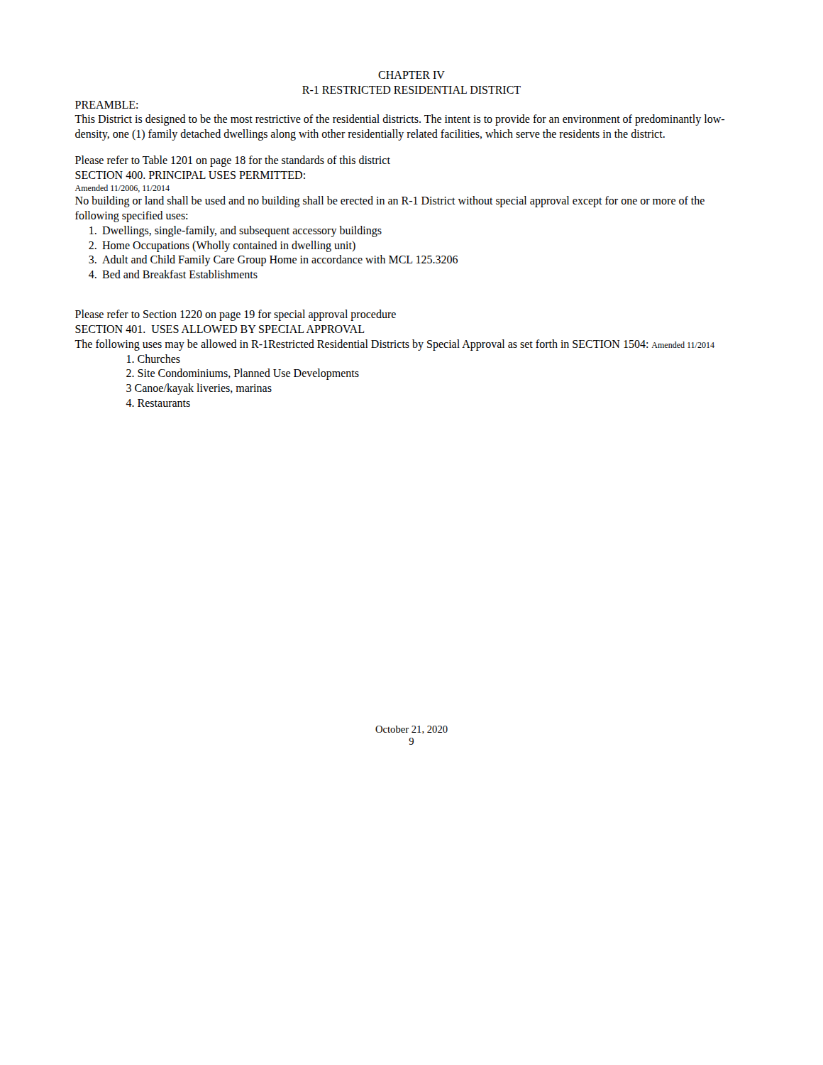CHAPTER IV
R-1 RESTRICTED RESIDENTIAL DISTRICT
PREAMBLE:
This District is designed to be the most restrictive of the residential districts. The intent is to provide for an environment of predominantly low-density, one (1) family detached dwellings along with other residentially related facilities, which serve the residents in the district.
Please refer to Table 1201 on page 18 for the standards of this district
SECTION 400. PRINCIPAL USES PERMITTED:
Amended 11/2006, 11/2014
No building or land shall be used and no building shall be erected in an R-1 District without special approval except for one or more of the following specified uses:
Dwellings, single-family, and subsequent accessory buildings
Home Occupations (Wholly contained in dwelling unit)
Adult and Child Family Care Group Home in accordance with MCL 125.3206
Bed and Breakfast Establishments
Please refer to Section 1220 on page 19 for special approval procedure
SECTION 401. USES ALLOWED BY SPECIAL APPROVAL
The following uses may be allowed in R-1Restricted Residential Districts by Special Approval as set forth in SECTION 1504: Amended 11/2014
1. Churches
2. Site Condominiums, Planned Use Developments
3 Canoe/kayak liveries, marinas
4. Restaurants
October 21, 2020
9